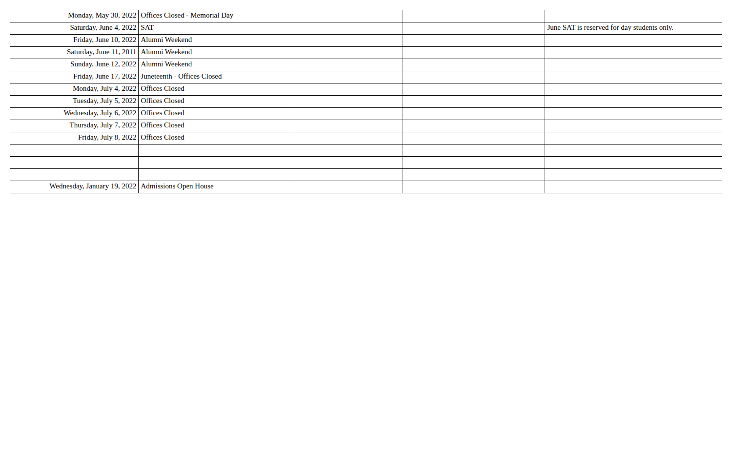| Monday, May 30, 2022 | Offices Closed - Memorial Day | | | |
| Saturday, June 4, 2022 | SAT | | | June SAT is reserved for day students only. |
| Friday, June 10, 2022 | Alumni Weekend | | | |
| Saturday, June 11, 2011 | Alumni Weekend | | | |
| Sunday, June 12, 2022 | Alumni Weekend | | | |
| Friday, June 17, 2022 | Juneteenth - Offices Closed | | | |
| Monday, July 4, 2022 | Offices Closed | | | |
| Tuesday, July 5, 2022 | Offices Closed | | | |
| Wednesday, July 6, 2022 | Offices Closed | | | |
| Thursday, July 7, 2022 | Offices Closed | | | |
| Friday, July 8, 2022 | Offices Closed | | | |
| Wednesday, January 19, 2022 | Admissions Open House | | | |